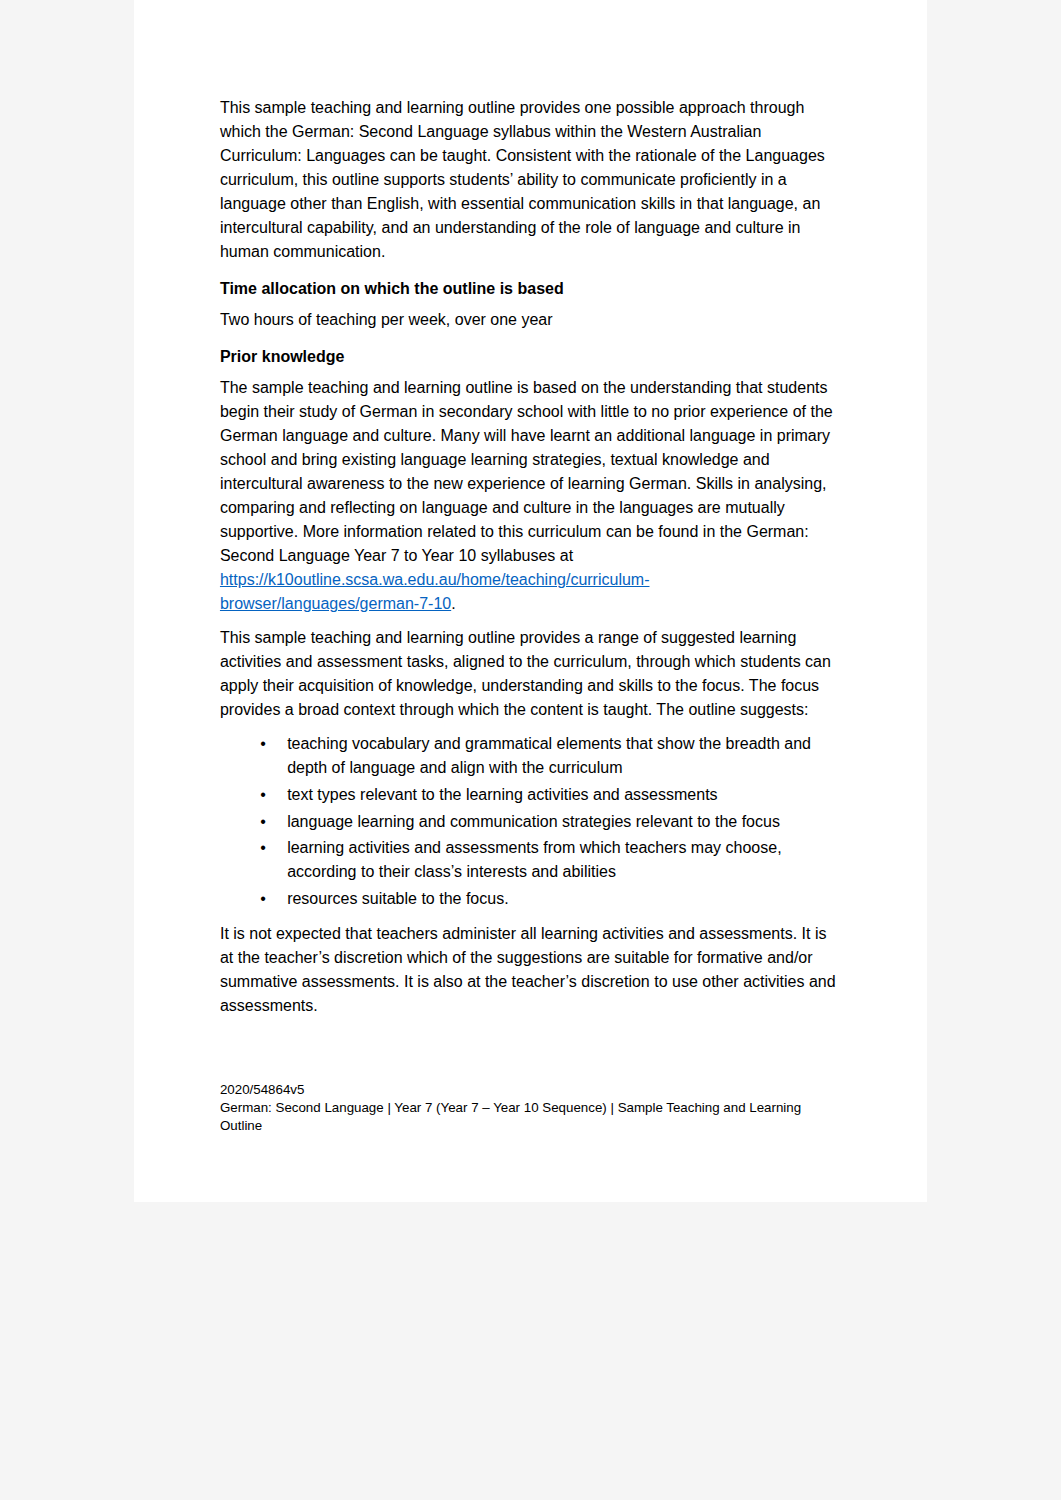This sample teaching and learning outline provides one possible approach through which the German: Second Language syllabus within the Western Australian Curriculum: Languages can be taught. Consistent with the rationale of the Languages curriculum, this outline supports students’ ability to communicate proficiently in a language other than English, with essential communication skills in that language, an intercultural capability, and an understanding of the role of language and culture in human communication.
Time allocation on which the outline is based
Two hours of teaching per week, over one year
Prior knowledge
The sample teaching and learning outline is based on the understanding that students begin their study of German in secondary school with little to no prior experience of the German language and culture. Many will have learnt an additional language in primary school and bring existing language learning strategies, textual knowledge and intercultural awareness to the new experience of learning German. Skills in analysing, comparing and reflecting on language and culture in the languages are mutually supportive. More information related to this curriculum can be found in the German: Second Language Year 7 to Year 10 syllabuses at https://k10outline.scsa.wa.edu.au/home/teaching/curriculum-browser/languages/german-7-10.
This sample teaching and learning outline provides a range of suggested learning activities and assessment tasks, aligned to the curriculum, through which students can apply their acquisition of knowledge, understanding and skills to the focus. The focus provides a broad context through which the content is taught. The outline suggests:
teaching vocabulary and grammatical elements that show the breadth and depth of language and align with the curriculum
text types relevant to the learning activities and assessments
language learning and communication strategies relevant to the focus
learning activities and assessments from which teachers may choose, according to their class’s interests and abilities
resources suitable to the focus.
It is not expected that teachers administer all learning activities and assessments. It is at the teacher’s discretion which of the suggestions are suitable for formative and/or summative assessments. It is also at the teacher’s discretion to use other activities and assessments.
2020/54864v5
German: Second Language | Year 7 (Year 7 – Year 10 Sequence) | Sample Teaching and Learning Outline